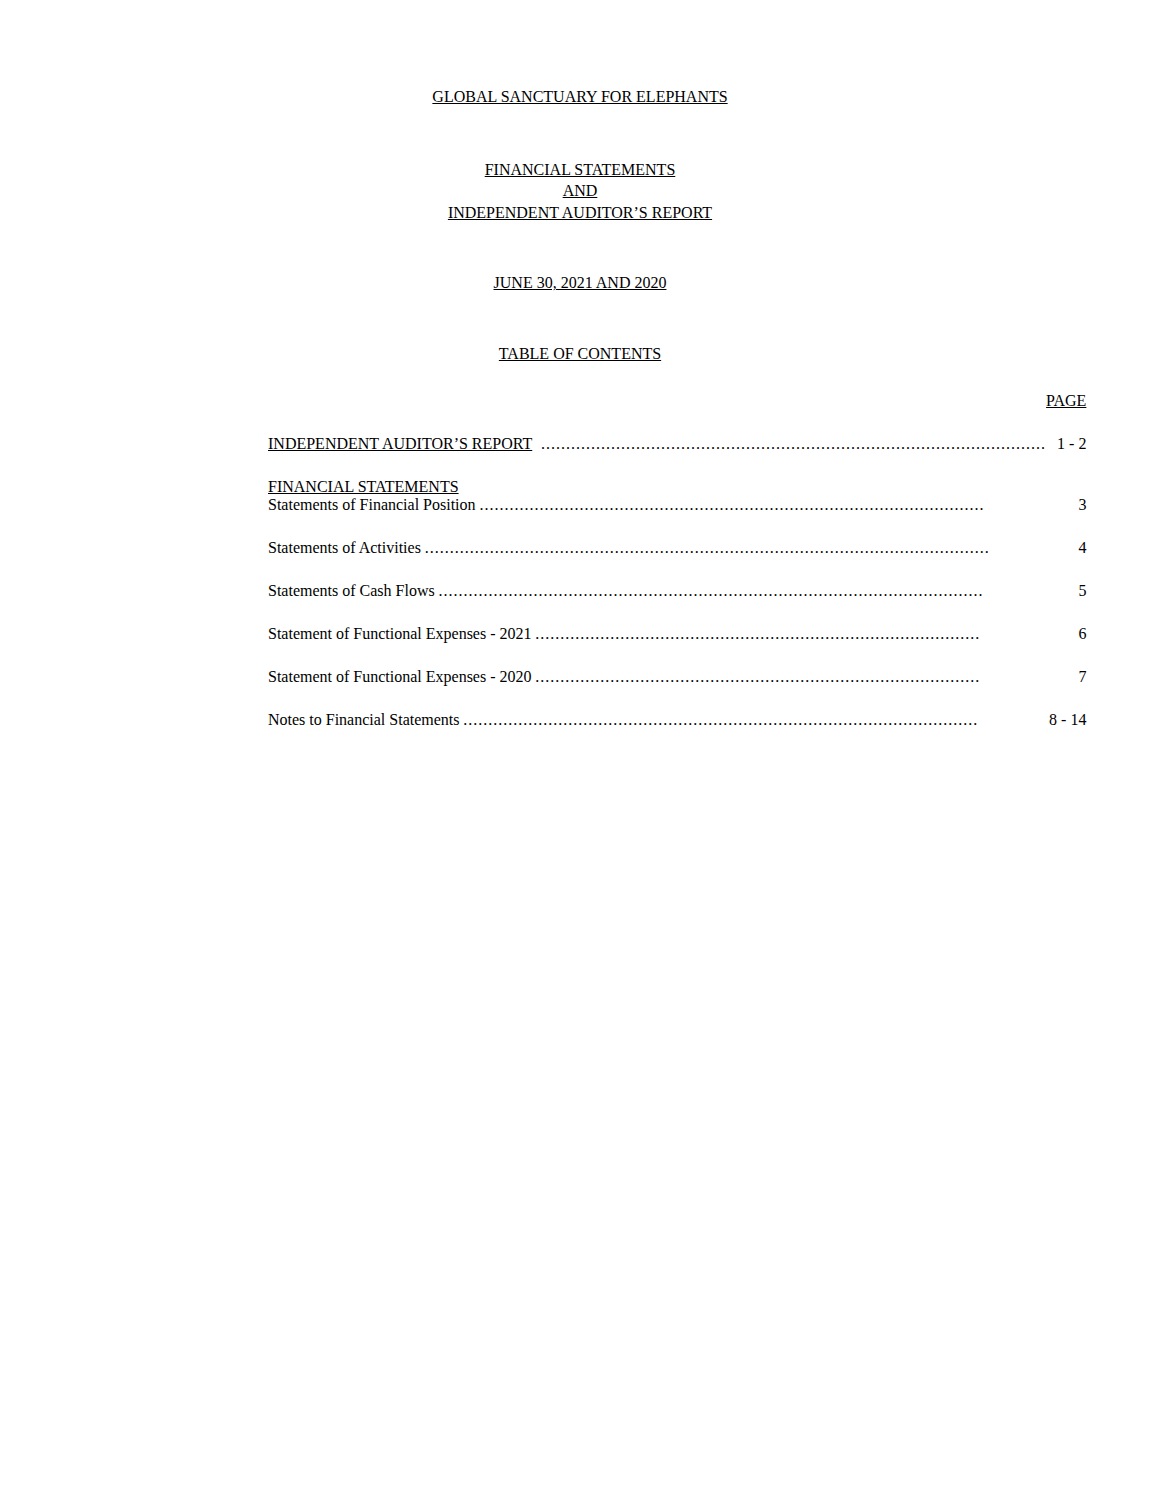GLOBAL SANCTUARY FOR ELEPHANTS
FINANCIAL STATEMENTS
AND
INDEPENDENT AUDITOR’S REPORT
JUNE 30, 2021 AND 2020
TABLE OF CONTENTS
| | PAGE |
| INDEPENDENT AUDITOR’S REPORT ..................................................................................................... | 1 - 2 |
| FINANCIAL STATEMENTS |
| Statements of Financial Position ..................................................................................................... | 3 |
| Statements of Activities ................................................................................................................. | 4 |
| Statements of Cash Flows ............................................................................................................. | 5 |
| Statement of Functional Expenses - 2021 ......................................................................................... | 6 |
| Statement of Functional Expenses - 2020 ......................................................................................... | 7 |
| Notes to Financial Statements ....................................................................................................... | 8 - 14 |